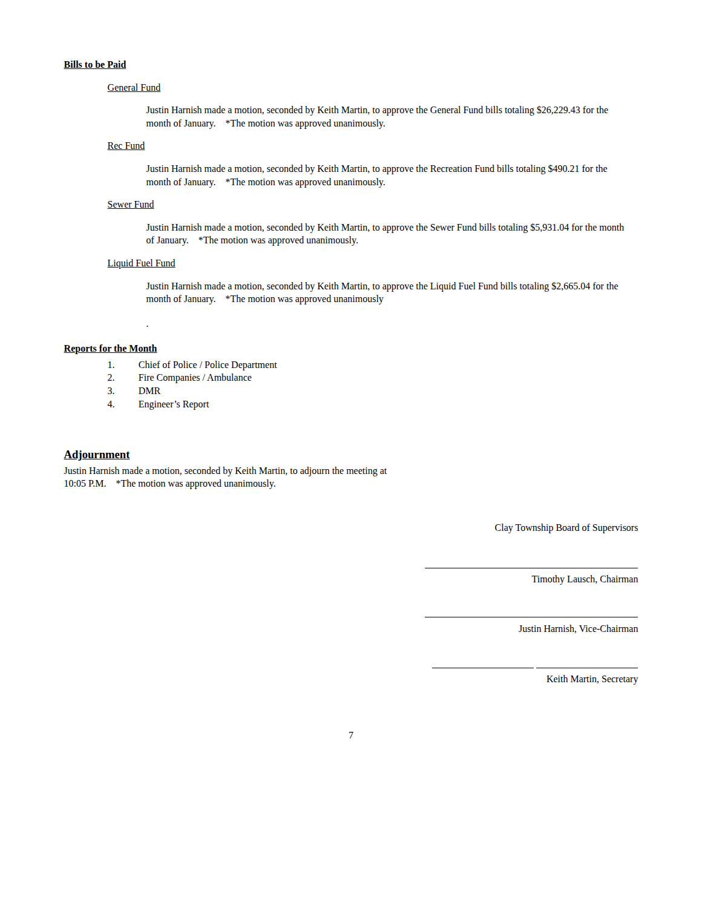Bills to be Paid
General Fund
Justin Harnish made a motion, seconded by Keith Martin, to approve the General Fund bills totaling $26,229.43 for the month of January. *The motion was approved unanimously.
Rec Fund
Justin Harnish made a motion, seconded by Keith Martin, to approve the Recreation Fund bills totaling $490.21 for the month of January. *The motion was approved unanimously.
Sewer Fund
Justin Harnish made a motion, seconded by Keith Martin, to approve the Sewer Fund bills totaling $5,931.04 for the month of January. *The motion was approved unanimously.
Liquid Fuel Fund
Justin Harnish made a motion, seconded by Keith Martin, to approve the Liquid Fuel Fund bills totaling $2,665.04 for the month of January. *The motion was approved unanimously
.
Reports for the Month
1. Chief of Police / Police Department
2. Fire Companies / Ambulance
3. DMR
4. Engineer’s Report
Adjournment
Justin Harnish made a motion, seconded by Keith Martin, to adjourn the meeting at
10:05 P.M. *The motion was approved unanimously.
Clay Township Board of Supervisors
Timothy Lausch, Chairman
Justin Harnish, Vice-Chairman
Keith Martin, Secretary
7